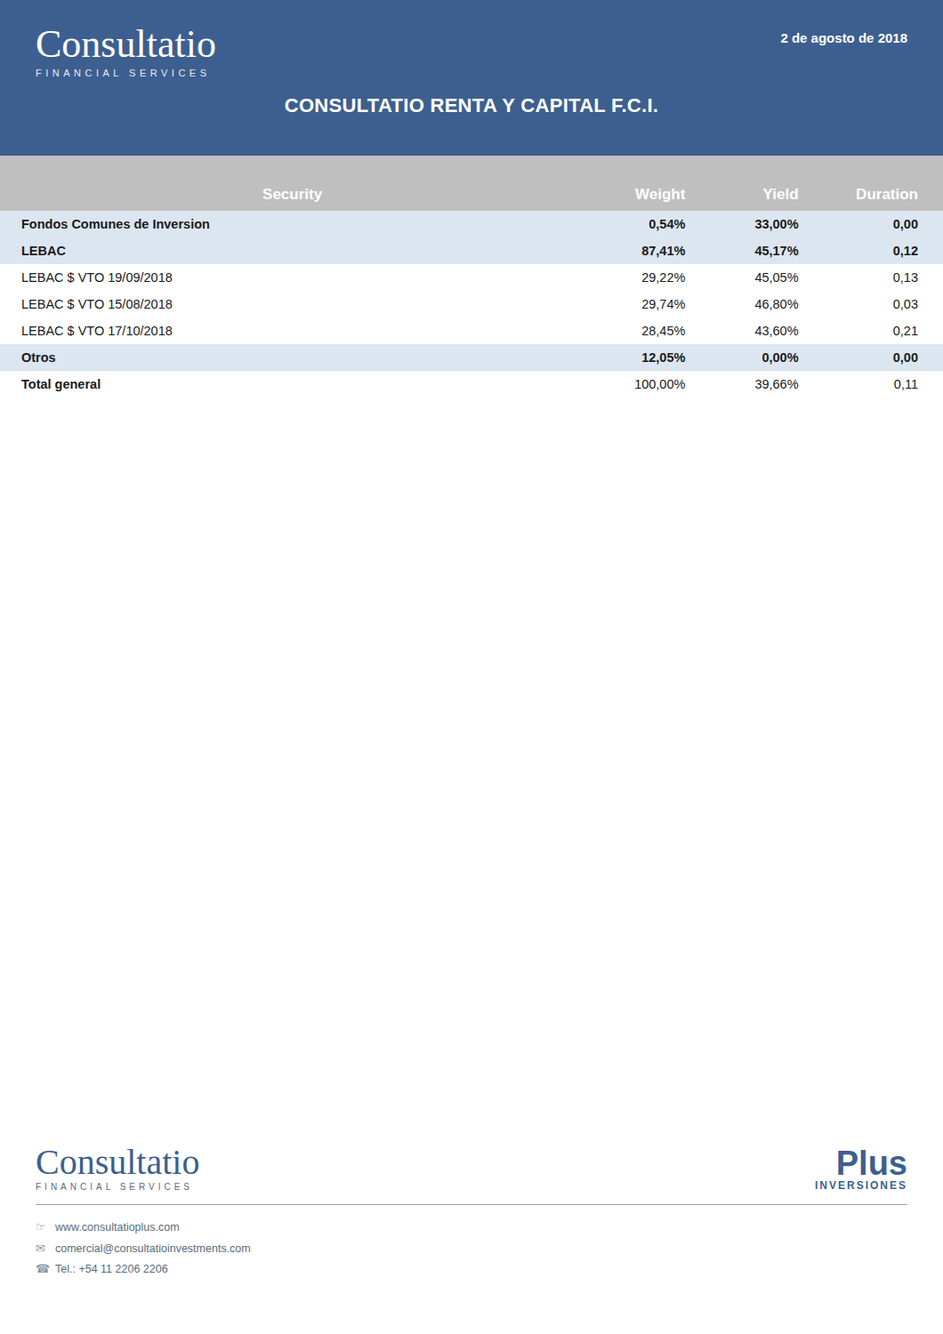Consultatio
FINANCIAL SERVICES
2 de agosto de 2018
CONSULTATIO RENTA Y CAPITAL F.C.I.
| Security | Weight | Yield | Duration |
| --- | --- | --- | --- |
| Fondos Comunes de Inversion | 0,54% | 33,00% | 0,00 |
| LEBAC | 87,41% | 45,17% | 0,12 |
| LEBAC $ VTO 19/09/2018 | 29,22% | 45,05% | 0,13 |
| LEBAC $ VTO 15/08/2018 | 29,74% | 46,80% | 0,03 |
| LEBAC $ VTO 17/10/2018 | 28,45% | 43,60% | 0,21 |
| Otros | 12,05% | 0,00% | 0,00 |
| Total general | 100,00% | 39,66% | 0,11 |
Consultatio
FINANCIAL SERVICES
Plus
INVERSIONES
☞www.consultatioplus.com
✉comercial@consultatioinvestments.com
☎Tel.: +54 11 2206 2206